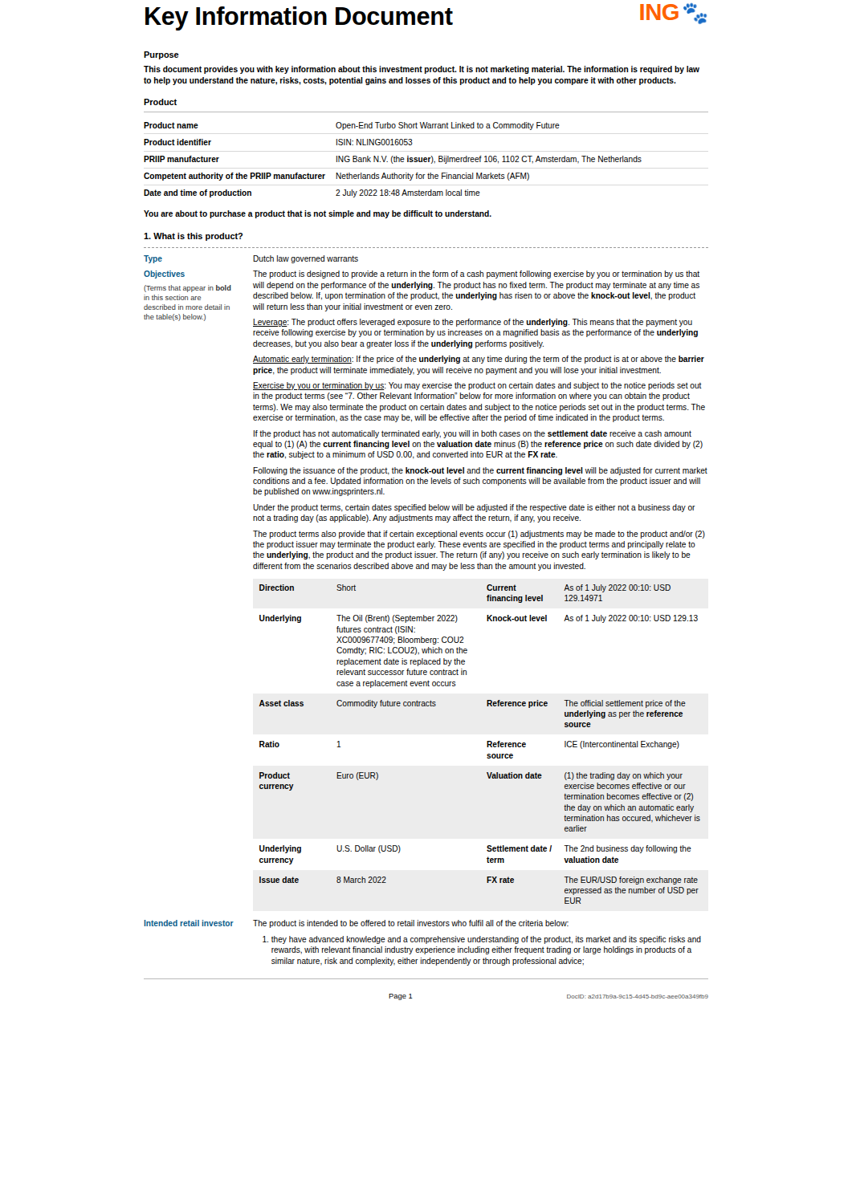Key Information Document
ING 🐾
Purpose
This document provides you with key information about this investment product. It is not marketing material. The information is required by law to help you understand the nature, risks, costs, potential gains and losses of this product and to help you compare it with other products.
Product
| Product name | Open-End Turbo Short Warrant Linked to a Commodity Future |
| Product identifier | ISIN: NLING0016053 |
| PRIIP manufacturer | ING Bank N.V. (the issuer ), Bijlmerdreef 106, 1102 CT, Amsterdam, The Netherlands |
| Competent authority of the PRIIP manufacturer | Netherlands Authority for the Financial Markets (AFM) |
| Date and time of production | 2 July 2022 18:48 Amsterdam local time |
You are about to purchase a product that is not simple and may be difficult to understand.
1. What is this product?
Type
Dutch law governed warrants
Objectives
(Terms that appear in bold in this section are described in more detail in the table(s) below.)
The product is designed to provide a return in the form of a cash payment following exercise by you or termination by us that will depend on the performance of the underlying. The product has no fixed term. The product may terminate at any time as described below. If, upon termination of the product, the underlying has risen to or above the knock-out level, the product will return less than your initial investment or even zero.
Leverage: The product offers leveraged exposure to the performance of the underlying. This means that the payment you receive following exercise by you or termination by us increases on a magnified basis as the performance of the underlying decreases, but you also bear a greater loss if the underlying performs positively.
Automatic early termination: If the price of the underlying at any time during the term of the product is at or above the barrier price, the product will terminate immediately, you will receive no payment and you will lose your initial investment.
Exercise by you or termination by us: You may exercise the product on certain dates and subject to the notice periods set out in the product terms (see “7. Other Relevant Information” below for more information on where you can obtain the product terms). We may also terminate the product on certain dates and subject to the notice periods set out in the product terms. The exercise or termination, as the case may be, will be effective after the period of time indicated in the product terms.
If the product has not automatically terminated early, you will in both cases on the settlement date receive a cash amount equal to (1) (A) the current financing level on the valuation date minus (B) the reference price on such date divided by (2) the ratio, subject to a minimum of USD 0.00, and converted into EUR at the FX rate.
Following the issuance of the product, the knock-out level and the current financing level will be adjusted for current market conditions and a fee. Updated information on the levels of such components will be available from the product issuer and will be published on www.ingsprinters.nl.
Under the product terms, certain dates specified below will be adjusted if the respective date is either not a business day or not a trading day (as applicable). Any adjustments may affect the return, if any, you receive.
The product terms also provide that if certain exceptional events occur (1) adjustments may be made to the product and/or (2) the product issuer may terminate the product early. These events are specified in the product terms and principally relate to the underlying, the product and the product issuer. The return (if any) you receive on such early termination is likely to be different from the scenarios described above and may be less than the amount you invested.
| Direction | Short | Current financing level | As of 1 July 2022 00:10: USD 129.14971 |
| Underlying | The Oil (Brent) (September 2022) futures contract (ISIN: XC0009677409; Bloomberg: COU2 Comdty; RIC: LCOU2), which on the replacement date is replaced by the relevant successor future contract in case a replacement event occurs | Knock-out level | As of 1 July 2022 00:10: USD 129.13 |
| Asset class | Commodity future contracts | Reference price | The official settlement price of the underlying as per the reference source |
| Ratio | 1 | Reference source | ICE (Intercontinental Exchange) |
| Product currency | Euro (EUR) | Valuation date | (1) the trading day on which your exercise becomes effective or our termination becomes effective or (2) the day on which an automatic early termination has occured, whichever is earlier |
| Underlying currency | U.S. Dollar (USD) | Settlement date / term | The 2nd business day following the valuation date |
| Issue date | 8 March 2022 | FX rate | The EUR/USD foreign exchange rate expressed as the number of USD per EUR |
Intended retail investor
The product is intended to be offered to retail investors who fulfil all of the criteria below:
they have advanced knowledge and a comprehensive understanding of the product, its market and its specific risks and rewards, with relevant financial industry experience including either frequent trading or large holdings in products of a similar nature, risk and complexity, either independently or through professional advice;
Page 1
DocID: a2d17b9a-9c15-4d45-bd9c-aee00a349fb9